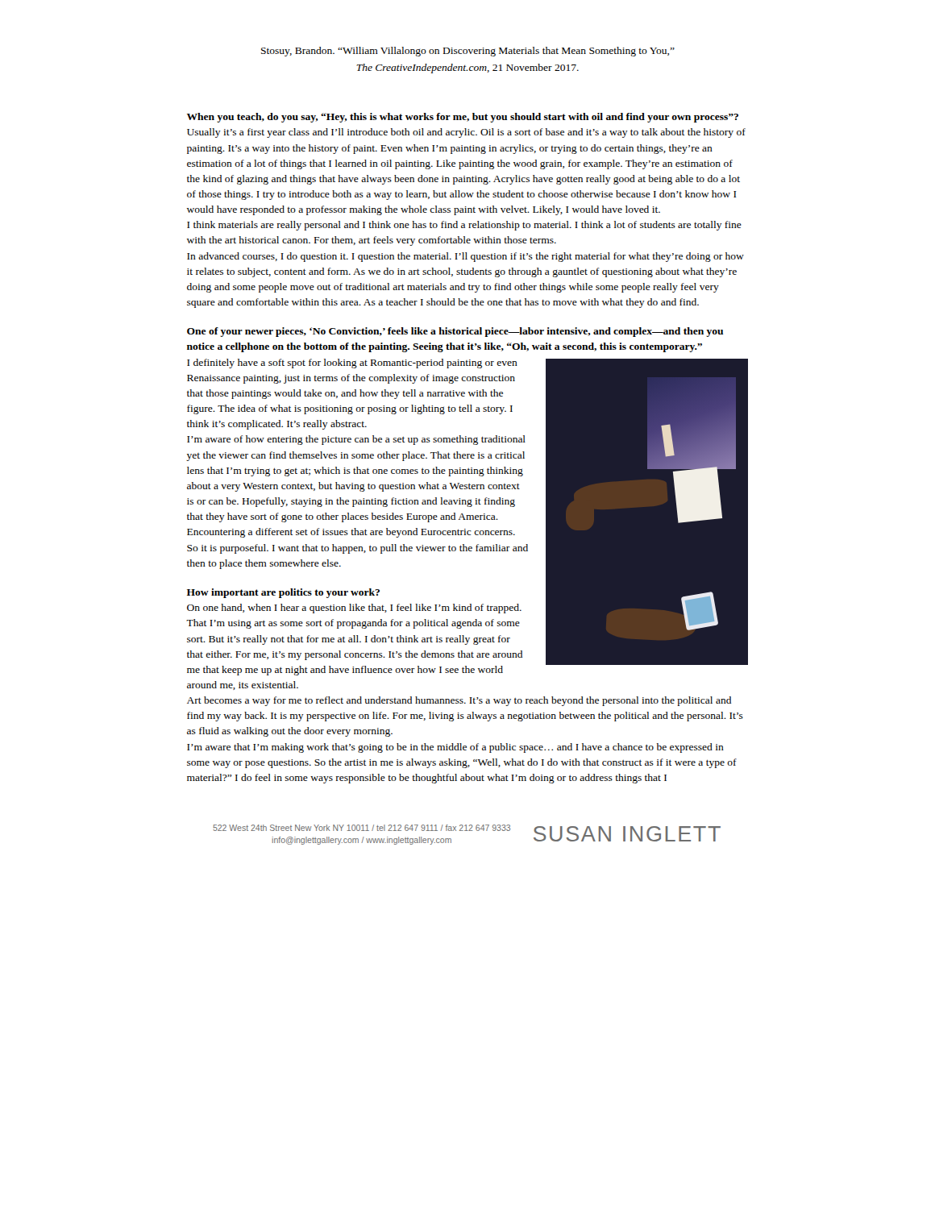Stosuy, Brandon. “William Villalongo on Discovering Materials that Mean Something to You,”
The CreativeIndependent.com, 21 November 2017.
When you teach, do you say, “Hey, this is what works for me, but you should start with oil and find your own process”?
Usually it’s a first year class and I’ll introduce both oil and acrylic. Oil is a sort of base and it’s a way to talk about the history of painting. It’s a way into the history of paint. Even when I’m painting in acrylics, or trying to do certain things, they’re an estimation of a lot of things that I learned in oil painting. Like painting the wood grain, for example. They’re an estimation of the kind of glazing and things that have always been done in painting. Acrylics have gotten really good at being able to do a lot of those things. I try to introduce both as a way to learn, but allow the student to choose otherwise because I don’t know how I would have responded to a professor making the whole class paint with velvet. Likely, I would have loved it.
I think materials are really personal and I think one has to find a relationship to material. I think a lot of students are totally fine with the art historical canon. For them, art feels very comfortable within those terms.
In advanced courses, I do question it. I question the material. I’ll question if it’s the right material for what they’re doing or how it relates to subject, content and form. As we do in art school, students go through a gauntlet of questioning about what they’re doing and some people move out of traditional art materials and try to find other things while some people really feel very square and comfortable within this area. As a teacher I should be the one that has to move with what they do and find.
One of your newer pieces, ‘No Conviction,’ feels like a historical piece—labor intensive, and complex—and then you notice a cellphone on the bottom of the painting. Seeing that it’s like, “Oh, wait a second, this is contemporary.”
I definitely have a soft spot for looking at Romantic-period painting or even Renaissance painting, just in terms of the complexity of image construction that those paintings would take on, and how they tell a narrative with the figure. The idea of what is positioning or posing or lighting to tell a story. I think it’s complicated. It’s really abstract.
I’m aware of how entering the picture can be a set up as something traditional yet the viewer can find themselves in some other place. That there is a critical lens that I’m trying to get at; which is that one comes to the painting thinking about a very Western context, but having to question what a Western context is or can be. Hopefully, staying in the painting fiction and leaving it finding that they have sort of gone to other places besides Europe and America. Encountering a different set of issues that are beyond Eurocentric concerns.
So it is purposeful. I want that to happen, to pull the viewer to the familiar and then to place them somewhere else.
How important are politics to your work?
On one hand, when I hear a question like that, I feel like I’m kind of trapped. That I’m using art as some sort of propaganda for a political agenda of some sort. But it’s really not that for me at all. I don’t think art is really great for that either. For me, it’s my personal concerns. It’s the demons that are around me that keep me up at night and have influence over how I see the world around me, its existential.
Art becomes a way for me to reflect and understand humanness. It’s a way to reach beyond the personal into the political and find my way back. It is my perspective on life. For me, living is always a negotiation between the political and the personal. It’s as fluid as walking out the door every morning.
I’m aware that I’m making work that’s going to be in the middle of a public space… and I have a chance to be expressed in some way or pose questions. So the artist in me is always asking, “Well, what do I do with that construct as if it were a type of material?” I do feel in some ways responsible to be thoughtful about what I’m doing or to address things that I
522 West 24th Street New York NY 10011 / tel 212 647 9111 / fax 212 647 9333
info@inglettgallery.com / www.inglettgallery.com
SUSAN INGLETT